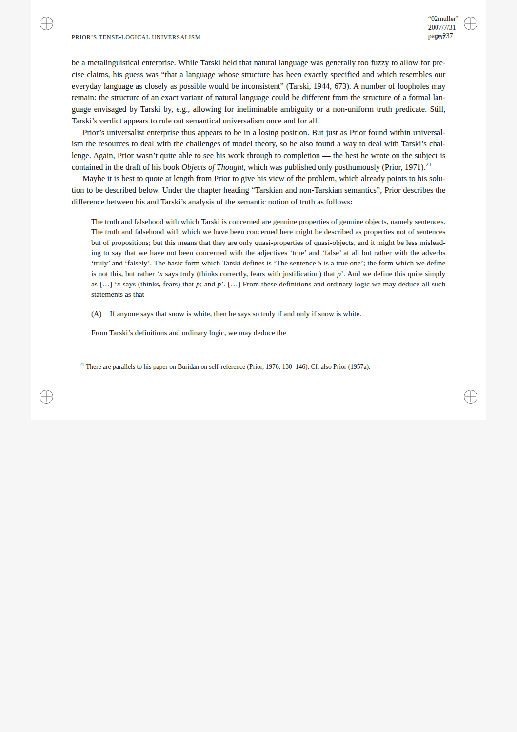“02muller”
2007/7/31
page 237
Prior’s Tense-Logical Universalism 237
be a metalinguistical enterprise. While Tarski held that natural language was generally too fuzzy to allow for precise claims, his guess was “that a language whose structure has been exactly specified and which resembles our everyday language as closely as possible would be inconsistent” (Tarski, 1944, 673). A number of loopholes may remain: the structure of an exact variant of natural language could be different from the structure of a formal language envisaged by Tarski by, e.g., allowing for ineliminable ambiguity or a non-uniform truth predicate. Still, Tarski’s verdict appears to rule out semantical universalism once and for all.
Prior’s universalist enterprise thus appears to be in a losing position. But just as Prior found within universalism the resources to deal with the challenges of model theory, so he also found a way to deal with Tarski’s challenge. Again, Prior wasn’t quite able to see his work through to completion — the best he wrote on the subject is contained in the draft of his book Objects of Thought, which was published only posthumously (Prior, 1971).21
Maybe it is best to quote at length from Prior to give his view of the problem, which already points to his solution to be described below. Under the chapter heading “Tarskian and non-Tarskian semantics”, Prior describes the difference between his and Tarski’s analysis of the semantic notion of truth as follows:
The truth and falsehood with which Tarski is concerned are genuine properties of genuine objects, namely sentences. The truth and falsehood with which we have been concerned here might be described as properties not of sentences but of propositions; but this means that they are only quasi-properties of quasi-objects, and it might be less misleading to say that we have not been concerned with the adjectives ‘true’ and ‘false’ at all but rather with the adverbs ‘truly’ and ‘falsely’. The basic form which Tarski defines is ‘The sentence S is a true one’; the form which we define is not this, but rather ‘x says truly (thinks correctly, fears with justification) that p’. And we define this quite simply as […] ‘x says (thinks, fears) that p; and p’. […] From these definitions and ordinary logic we may deduce all such statements as that
(A) If anyone says that snow is white, then he says so truly if and only if snow is white.
From Tarski’s definitions and ordinary logic, we may deduce the
21 There are parallels to his paper on Buridan on self-reference (Prior, 1976, 130–146). Cf. also Prior (1957a).